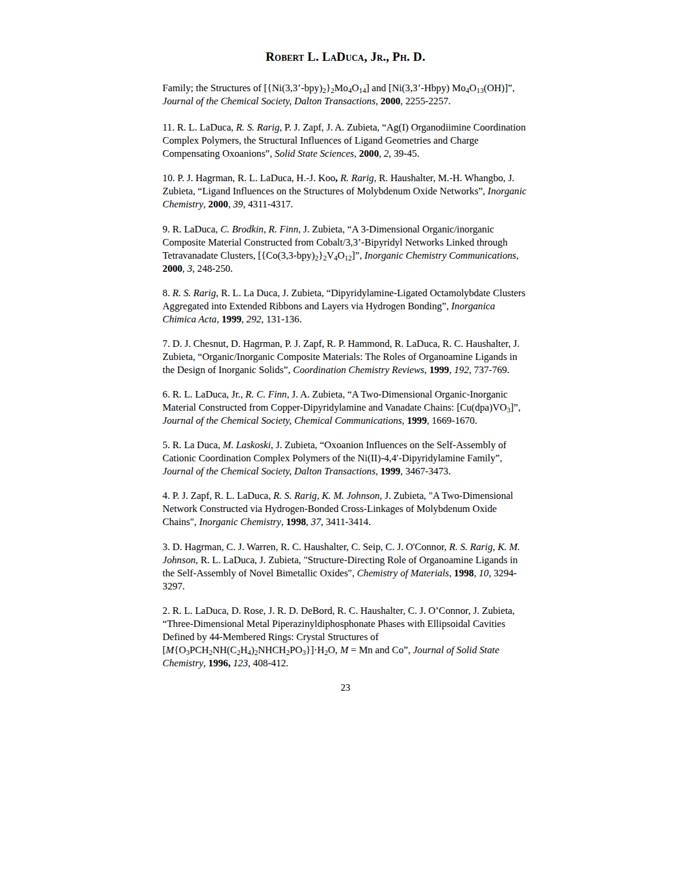Robert L. LaDuca, Jr., Ph. D.
Family; the Structures of [{Ni(3,3’-bpy)2}2Mo4O14] and [Ni(3,3’-Hbpy) Mo4O13(OH)]”, Journal of the Chemical Society, Dalton Transactions, 2000, 2255-2257.
11. R. L. LaDuca, R. S. Rarig, P. J. Zapf, J. A. Zubieta, “Ag(I) Organodiimine Coordination Complex Polymers, the Structural Influences of Ligand Geometries and Charge Compensating Oxoanions”, Solid State Sciences, 2000, 2, 39-45.
10. P. J. Hagrman, R. L. LaDuca, H.-J. Koo, R. Rarig, R. Haushalter, M.-H. Whangbo, J. Zubieta, “Ligand Influences on the Structures of Molybdenum Oxide Networks”, Inorganic Chemistry, 2000, 39, 4311-4317.
9. R. LaDuca, C. Brodkin, R. Finn, J. Zubieta, “A 3-Dimensional Organic/inorganic Composite Material Constructed from Cobalt/3,3’-Bipyridyl Networks Linked through Tetravanadate Clusters, [{Co(3,3-bpy)2}2V4O12]”, Inorganic Chemistry Communications, 2000, 3, 248-250.
8. R. S. Rarig, R. L. La Duca, J. Zubieta, “Dipyridylamine-Ligated Octamolybdate Clusters Aggregated into Extended Ribbons and Layers via Hydrogen Bonding”, Inorganica Chimica Acta, 1999, 292, 131-136.
7. D. J. Chesnut, D. Hagrman, P. J. Zapf, R. P. Hammond, R. LaDuca, R. C. Haushalter, J. Zubieta, “Organic/Inorganic Composite Materials: The Roles of Organoamine Ligands in the Design of Inorganic Solids”, Coordination Chemistry Reviews, 1999, 192, 737-769.
6. R. L. LaDuca, Jr., R. C. Finn, J. A. Zubieta, “A Two-Dimensional Organic-Inorganic Material Constructed from Copper-Dipyridylamine and Vanadate Chains: [Cu(dpa)VO3]”, Journal of the Chemical Society, Chemical Communications, 1999, 1669-1670.
5. R. La Duca, M. Laskoski, J. Zubieta, “Oxoanion Influences on the Self-Assembly of Cationic Coordination Complex Polymers of the Ni(II)-4,4′-Dipyridylamine Family”, Journal of the Chemical Society, Dalton Transactions, 1999, 3467-3473.
4. P. J. Zapf, R. L. LaDuca, R. S. Rarig, K. M. Johnson, J. Zubieta, "A Two-Dimensional Network Constructed via Hydrogen-Bonded Cross-Linkages of Molybdenum Oxide Chains", Inorganic Chemistry, 1998, 37, 3411-3414.
3. D. Hagrman, C. J. Warren, R. C. Haushalter, C. Seip, C. J. O'Connor, R. S. Rarig, K. M. Johnson, R. L. LaDuca, J. Zubieta, "Structure-Directing Role of Organoamine Ligands in the Self-Assembly of Novel Bimetallic Oxides", Chemistry of Materials, 1998, 10, 3294-3297.
2. R. L. LaDuca, D. Rose, J. R. D. DeBord, R. C. Haushalter, C. J. O’Connor, J. Zubieta, “Three-Dimensional Metal Piperazinyldiphosphonate Phases with Ellipsoidal Cavities Defined by 44-Membered Rings: Crystal Structures of [M{O3PCH2NH(C2H4)2NHCH2PO3}]·H2O, M = Mn and Co”, Journal of Solid State Chemistry, 1996, 123, 408-412.
23